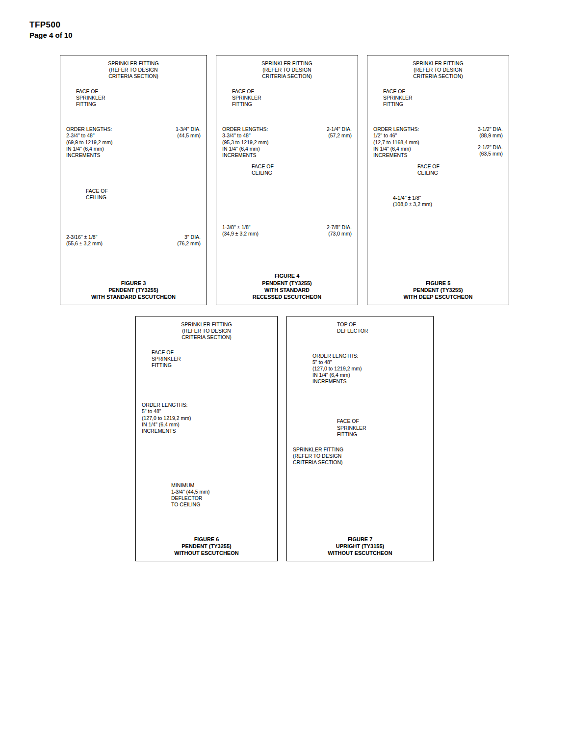TFP500
Page 4 of 10
SPRINKLER FITTING
(REFER TO DESIGN
CRITERIA SECTION)
FACE OF
SPRINKLER
FITTING
ORDER LENGTHS:
2-3/4" to 48"
(69,9 to 1219,2 mm)
IN 1/4" (6,4 mm)
INCREMENTS
1-3/4" DIA.
(44,5 mm)
FACE OF
CEILING
2-3/16" ± 1/8"
(55,6 ± 3,2 mm)
3" DIA.
(76,2 mm)
FIGURE 3
PENDENT (TY3255)
WITH STANDARD ESCUTCHEON
SPRINKLER FITTING
(REFER TO DESIGN
CRITERIA SECTION)
FACE OF
SPRINKLER
FITTING
ORDER LENGTHS:
3-3/4" to 48"
(95,3 to 1219,2 mm)
IN 1/4" (6,4 mm)
INCREMENTS
2-1/4" DIA.
(57,2 mm)
FACE OF
CEILING
1-3/8" ± 1/8"
(34,9 ± 3,2 mm)
2-7/8" DIA.
(73,0 mm)
FIGURE 4
PENDENT (TY3255)
WITH STANDARD
RECESSED ESCUTCHEON
SPRINKLER FITTING
(REFER TO DESIGN
CRITERIA SECTION)
FACE OF
SPRINKLER
FITTING
ORDER LENGTHS:
1/2" to 46"
(12,7 to 1168,4 mm)
IN 1/4" (6,4 mm)
INCREMENTS
3-1/2" DIA.
(88,9 mm)
2-1/2" DIA.
(63,5 mm)
FACE OF
CEILING
4-1/4" ± 1/8"
(108,0 ± 3,2 mm)
FIGURE 5
PENDENT (TY3255)
WITH DEEP ESCUTCHEON
SPRINKLER FITTING
(REFER TO DESIGN
CRITERIA SECTION)
FACE OF
SPRINKLER
FITTING
ORDER LENGTHS:
5" to 48"
(127,0 to 1219,2 mm)
IN 1/4" (6,4 mm)
INCREMENTS
MINIMUM
1-3/4" (44,5 mm)
DEFLECTOR
TO CEILING
FIGURE 6
PENDENT (TY3255)
WITHOUT ESCUTCHEON
TOP OF
DEFLECTOR
ORDER LENGTHS:
5" to 48"
(127,0 to 1219,2 mm)
IN 1/4" (6,4 mm)
INCREMENTS
FACE OF
SPRINKLER
FITTING
SPRINKLER FITTING
(REFER TO DESIGN
CRITERIA SECTION)
FIGURE 7
UPRIGHT (TY3155)
WITHOUT ESCUTCHEON